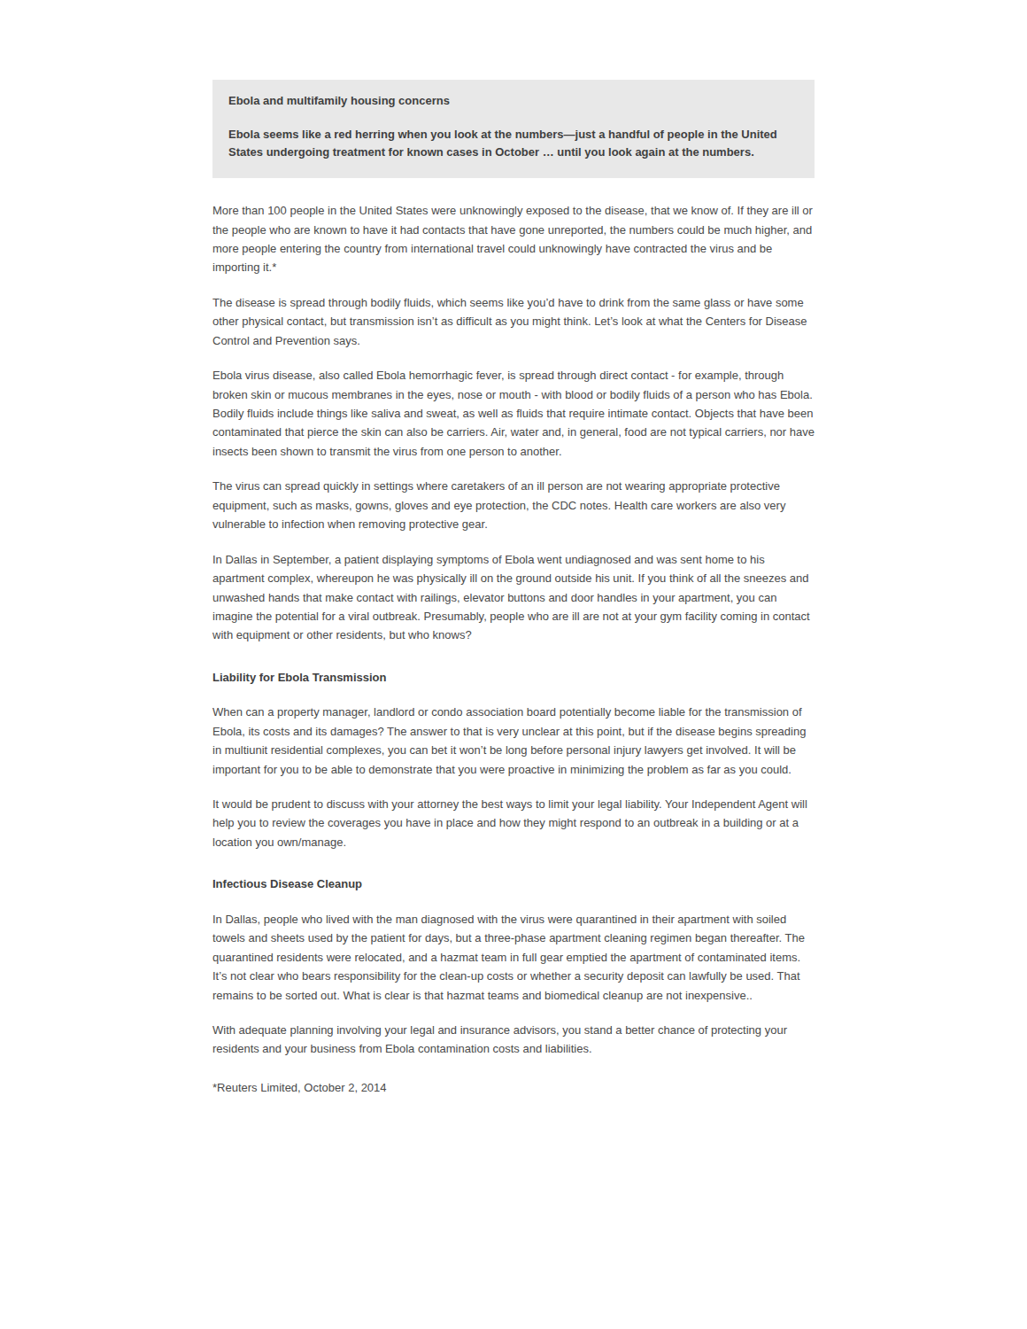Ebola and multifamily housing concerns
Ebola seems like a red herring when you look at the numbers—just a handful of people in the United States undergoing treatment for known cases in October … until you look again at the numbers.
More than 100 people in the United States were unknowingly exposed to the disease, that we know of. If they are ill or the people who are known to have it had contacts that have gone unreported, the numbers could be much higher, and more people entering the country from international travel could unknowingly have contracted the virus and be importing it.*
The disease is spread through bodily fluids, which seems like you’d have to drink from the same glass or have some other physical contact, but transmission isn’t as difficult as you might think. Let’s look at what the Centers for Disease Control and Prevention says.
Ebola virus disease, also called Ebola hemorrhagic fever, is spread through direct contact - for example, through broken skin or mucous membranes in the eyes, nose or mouth - with blood or bodily fluids of a person who has Ebola. Bodily fluids include things like saliva and sweat, as well as fluids that require intimate contact. Objects that have been contaminated that pierce the skin can also be carriers. Air, water and, in general, food are not typical carriers, nor have insects been shown to transmit the virus from one person to another.
The virus can spread quickly in settings where caretakers of an ill person are not wearing appropriate protective equipment, such as masks, gowns, gloves and eye protection, the CDC notes. Health care workers are also very vulnerable to infection when removing protective gear.
In Dallas in September, a patient displaying symptoms of Ebola went undiagnosed and was sent home to his apartment complex, whereupon he was physically ill on the ground outside his unit. If you think of all the sneezes and unwashed hands that make contact with railings, elevator buttons and door handles in your apartment, you can imagine the potential for a viral outbreak. Presumably, people who are ill are not at your gym facility coming in contact with equipment or other residents, but who knows?
Liability for Ebola Transmission
When can a property manager, landlord or condo association board potentially become liable for the transmission of Ebola, its costs and its damages? The answer to that is very unclear at this point, but if the disease begins spreading in multiunit residential complexes, you can bet it won’t be long before personal injury lawyers get involved. It will be important for you to be able to demonstrate that you were proactive in minimizing the problem as far as you could.
It would be prudent to discuss with your attorney the best ways to limit your legal liability. Your Independent Agent will help you to review the coverages you have in place and how they might respond to an outbreak in a building or at a location you own/manage.
Infectious Disease Cleanup
In Dallas, people who lived with the man diagnosed with the virus were quarantined in their apartment with soiled towels and sheets used by the patient for days, but a three-phase apartment cleaning regimen began thereafter. The quarantined residents were relocated, and a hazmat team in full gear emptied the apartment of contaminated items. It’s not clear who bears responsibility for the clean-up costs or whether a security deposit can lawfully be used. That remains to be sorted out. What is clear is that hazmat teams and biomedical cleanup are not inexpensive..
With adequate planning involving your legal and insurance advisors, you stand a better chance of protecting your residents and your business from Ebola contamination costs and liabilities.
*Reuters Limited, October 2, 2014